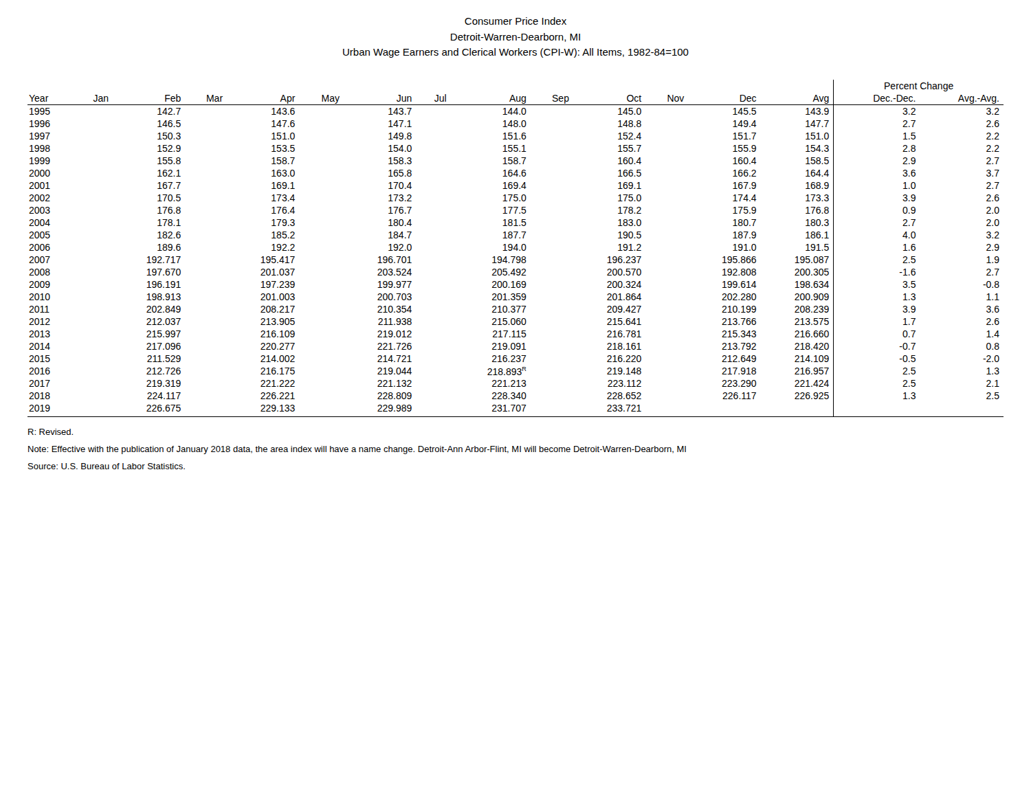Consumer Price Index
Detroit-Warren-Dearborn, MI
Urban Wage Earners and Clerical Workers (CPI-W): All Items, 1982-84=100
| | Percent Change |
| --- | --- |
| Year | Jan | Feb | Mar | Apr | May | Jun | Jul | Aug | Sep | Oct | Nov | Dec | Avg | Dec.-Dec. | Avg.-Avg. |
| 1995 | | 142.7 | | 143.6 | | 143.7 | | 144.0 | | 145.0 | | 145.5 | 143.9 | 3.2 | 3.2 |
| 1996 | | 146.5 | | 147.6 | | 147.1 | | 148.0 | | 148.8 | | 149.4 | 147.7 | 2.7 | 2.6 |
| 1997 | | 150.3 | | 151.0 | | 149.8 | | 151.6 | | 152.4 | | 151.7 | 151.0 | 1.5 | 2.2 |
| 1998 | | 152.9 | | 153.5 | | 154.0 | | 155.1 | | 155.7 | | 155.9 | 154.3 | 2.8 | 2.2 |
| 1999 | | 155.8 | | 158.7 | | 158.3 | | 158.7 | | 160.4 | | 160.4 | 158.5 | 2.9 | 2.7 |
| 2000 | | 162.1 | | 163.0 | | 165.8 | | 164.6 | | 166.5 | | 166.2 | 164.4 | 3.6 | 3.7 |
| 2001 | | 167.7 | | 169.1 | | 170.4 | | 169.4 | | 169.1 | | 167.9 | 168.9 | 1.0 | 2.7 |
| 2002 | | 170.5 | | 173.4 | | 173.2 | | 175.0 | | 175.0 | | 174.4 | 173.3 | 3.9 | 2.6 |
| 2003 | | 176.8 | | 176.4 | | 176.7 | | 177.5 | | 178.2 | | 175.9 | 176.8 | 0.9 | 2.0 |
| 2004 | | 178.1 | | 179.3 | | 180.4 | | 181.5 | | 183.0 | | 180.7 | 180.3 | 2.7 | 2.0 |
| 2005 | | 182.6 | | 185.2 | | 184.7 | | 187.7 | | 190.5 | | 187.9 | 186.1 | 4.0 | 3.2 |
| 2006 | | 189.6 | | 192.2 | | 192.0 | | 194.0 | | 191.2 | | 191.0 | 191.5 | 1.6 | 2.9 |
| 2007 | | 192.717 | | 195.417 | | 196.701 | | 194.798 | | 196.237 | | 195.866 | 195.087 | 2.5 | 1.9 |
| 2008 | | 197.670 | | 201.037 | | 203.524 | | 205.492 | | 200.570 | | 192.808 | 200.305 | -1.6 | 2.7 |
| 2009 | | 196.191 | | 197.239 | | 199.977 | | 200.169 | | 200.324 | | 199.614 | 198.634 | 3.5 | -0.8 |
| 2010 | | 198.913 | | 201.003 | | 200.703 | | 201.359 | | 201.864 | | 202.280 | 200.909 | 1.3 | 1.1 |
| 2011 | | 202.849 | | 208.217 | | 210.354 | | 210.377 | | 209.427 | | 210.199 | 208.239 | 3.9 | 3.6 |
| 2012 | | 212.037 | | 213.905 | | 211.938 | | 215.060 | | 215.641 | | 213.766 | 213.575 | 1.7 | 2.6 |
| 2013 | | 215.997 | | 216.109 | | 219.012 | | 217.115 | | 216.781 | | 215.343 | 216.660 | 0.7 | 1.4 |
| 2014 | | 217.096 | | 220.277 | | 221.726 | | 219.091 | | 218.161 | | 213.792 | 218.420 | -0.7 | 0.8 |
| 2015 | | 211.529 | | 214.002 | | 214.721 | | 216.237 | | 216.220 | | 212.649 | 214.109 | -0.5 | -2.0 |
| 2016 | | 212.726 | | 216.175 | | 219.044 | | 218.893 R | | 219.148 | | 217.918 | 216.957 | 2.5 | 1.3 |
| 2017 | | 219.319 | | 221.222 | | 221.132 | | 221.213 | | 223.112 | | 223.290 | 221.424 | 2.5 | 2.1 |
| 2018 | | 224.117 | | 226.221 | | 228.809 | | 228.340 | | 228.652 | | 226.117 | 226.925 | 1.3 | 2.5 |
| 2019 | | 226.675 | | 229.133 | | 229.989 | | 231.707 | | 233.721 | | | | | |
R: Revised.
Note: Effective with the publication of January 2018 data, the area index will have a name change. Detroit-Ann Arbor-Flint, MI will become Detroit-Warren-Dearborn, MI
Source: U.S. Bureau of Labor Statistics.